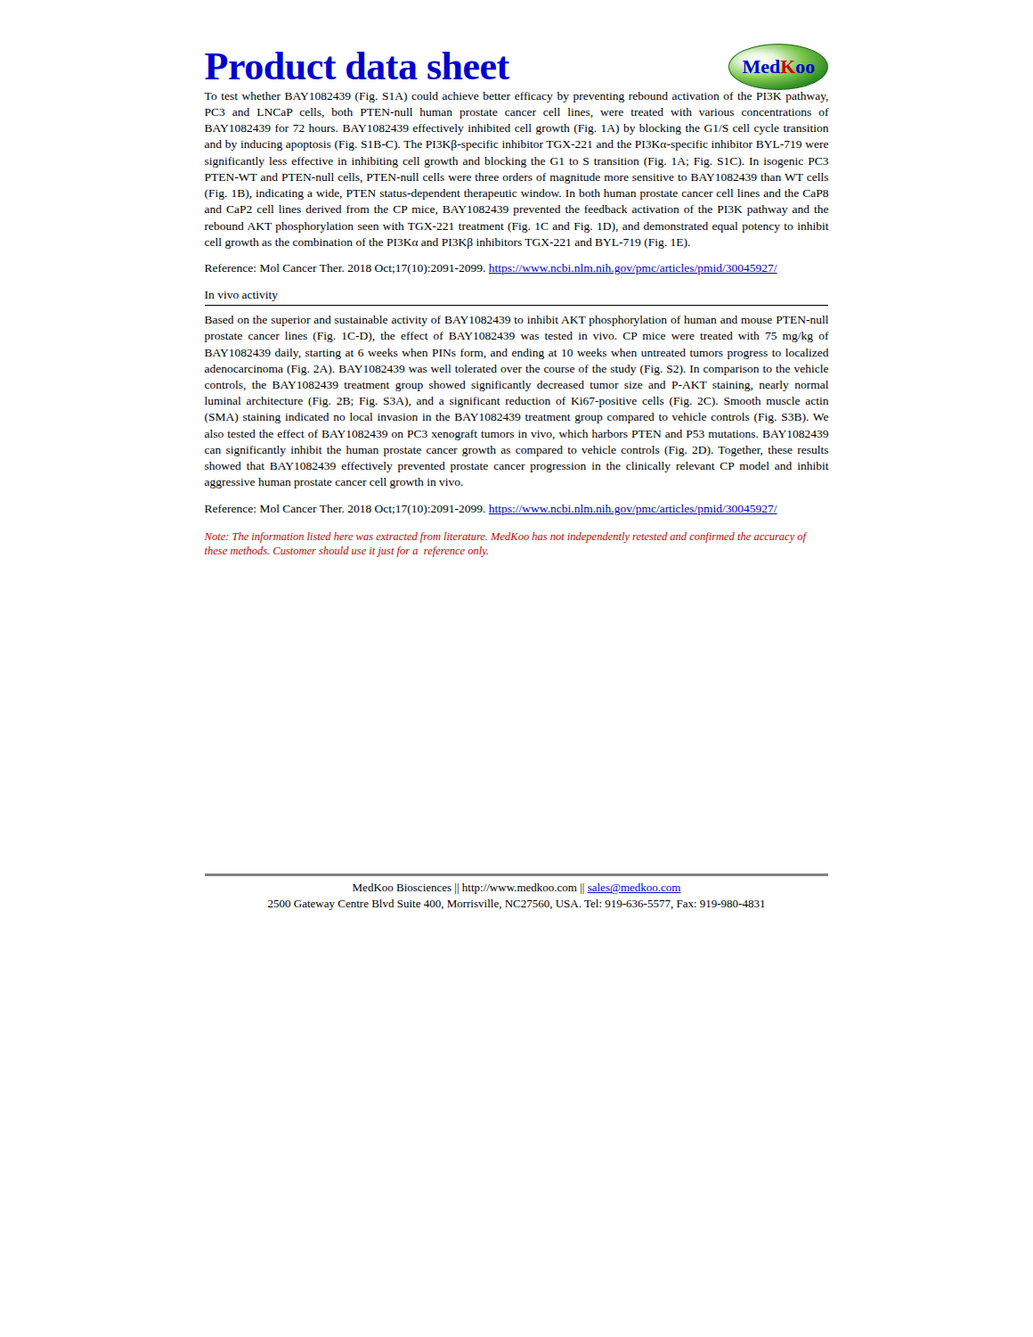Product data sheet
MedKoo
To test whether BAY1082439 (Fig. S1A) could achieve better efficacy by preventing rebound activation of the PI3K pathway, PC3 and LNCaP cells, both PTEN-null human prostate cancer cell lines, were treated with various concentrations of BAY1082439 for 72 hours. BAY1082439 effectively inhibited cell growth (Fig. 1A) by blocking the G1/S cell cycle transition and by inducing apoptosis (Fig. S1B-C). The PI3Kβ-specific inhibitor TGX-221 and the PI3Kα-specific inhibitor BYL-719 were significantly less effective in inhibiting cell growth and blocking the G1 to S transition (Fig. 1A; Fig. S1C). In isogenic PC3 PTEN-WT and PTEN-null cells, PTEN-null cells were three orders of magnitude more sensitive to BAY1082439 than WT cells (Fig. 1B), indicating a wide, PTEN status-dependent therapeutic window. In both human prostate cancer cell lines and the CaP8 and CaP2 cell lines derived from the CP mice, BAY1082439 prevented the feedback activation of the PI3K pathway and the rebound AKT phosphorylation seen with TGX-221 treatment (Fig. 1C and Fig. 1D), and demonstrated equal potency to inhibit cell growth as the combination of the PI3Kα and PI3Kβ inhibitors TGX-221 and BYL-719 (Fig. 1E).
Reference: Mol Cancer Ther. 2018 Oct;17(10):2091-2099. https://www.ncbi.nlm.nih.gov/pmc/articles/pmid/30045927/
In vivo activity
Based on the superior and sustainable activity of BAY1082439 to inhibit AKT phosphorylation of human and mouse PTEN-null prostate cancer lines (Fig. 1C-D), the effect of BAY1082439 was tested in vivo. CP mice were treated with 75 mg/kg of BAY1082439 daily, starting at 6 weeks when PINs form, and ending at 10 weeks when untreated tumors progress to localized adenocarcinoma (Fig. 2A). BAY1082439 was well tolerated over the course of the study (Fig. S2). In comparison to the vehicle controls, the BAY1082439 treatment group showed significantly decreased tumor size and P-AKT staining, nearly normal luminal architecture (Fig. 2B; Fig. S3A), and a significant reduction of Ki67-positive cells (Fig. 2C). Smooth muscle actin (SMA) staining indicated no local invasion in the BAY1082439 treatment group compared to vehicle controls (Fig. S3B). We also tested the effect of BAY1082439 on PC3 xenograft tumors in vivo, which harbors PTEN and P53 mutations. BAY1082439 can significantly inhibit the human prostate cancer growth as compared to vehicle controls (Fig. 2D). Together, these results showed that BAY1082439 effectively prevented prostate cancer progression in the clinically relevant CP model and inhibit aggressive human prostate cancer cell growth in vivo.
Reference: Mol Cancer Ther. 2018 Oct;17(10):2091-2099. https://www.ncbi.nlm.nih.gov/pmc/articles/pmid/30045927/
Note: The information listed here was extracted from literature. MedKoo has not independently retested and confirmed the accuracy of these methods. Customer should use it just for a reference only.
MedKoo Biosciences || http://www.medkoo.com || sales@medkoo.com
2500 Gateway Centre Blvd Suite 400, Morrisville, NC27560, USA. Tel: 919-636-5577, Fax: 919-980-4831